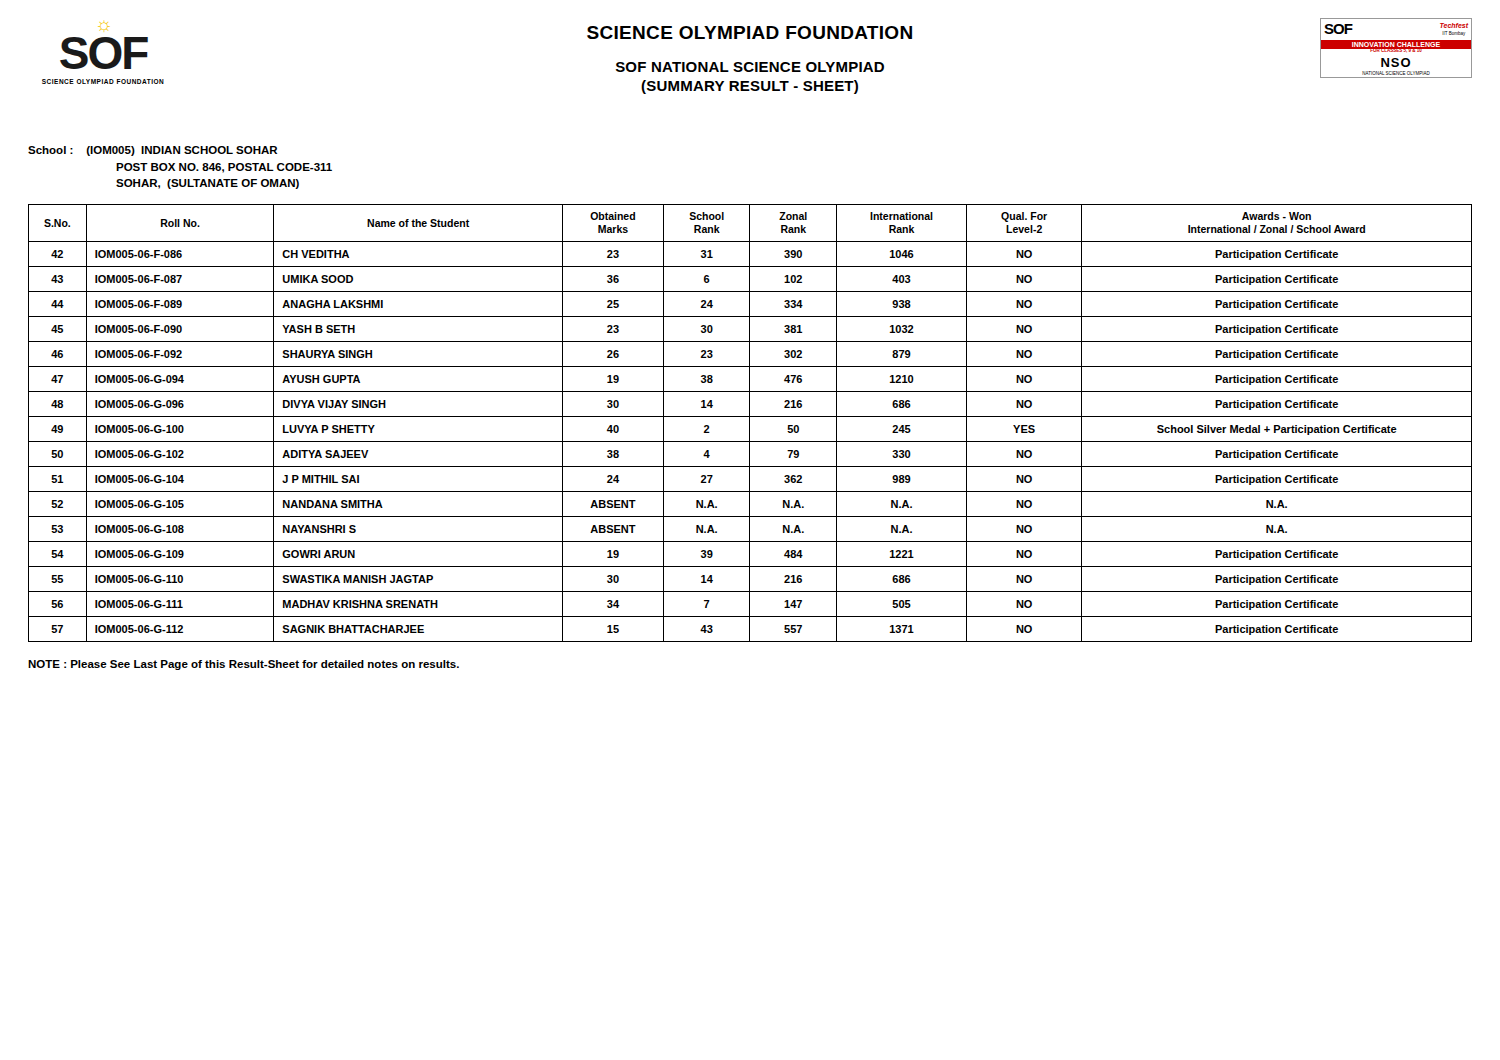☼ SOF
SCIENCE OLYMPIAD FOUNDATION
SCIENCE OLYMPIAD FOUNDATION
SOF NATIONAL SCIENCE OLYMPIAD
(SUMMARY RESULT - SHEET)
SOF Techfest
IIT Bombay
INNOVATION CHALLENGE
FOR CLASSES 5, 9 & 10
NSO
NATIONAL SCIENCE OLYMPIAD
School : (IOM005) INDIAN SCHOOL SOHAR
POST BOX NO. 846, POSTAL CODE-311
SOHAR, (SULTANATE OF OMAN)
| S.No. | Roll No. | Name of the Student | Obtained Marks | School Rank | Zonal Rank | International Rank | Qual. For Level-2 | Awards - Won International / Zonal / School Award |
| --- | --- | --- | --- | --- | --- | --- | --- | --- |
| 42 | IOM005-06-F-086 | CH VEDITHA | 23 | 31 | 390 | 1046 | NO | Participation Certificate |
| 43 | IOM005-06-F-087 | UMIKA SOOD | 36 | 6 | 102 | 403 | NO | Participation Certificate |
| 44 | IOM005-06-F-089 | ANAGHA LAKSHMI | 25 | 24 | 334 | 938 | NO | Participation Certificate |
| 45 | IOM005-06-F-090 | YASH B SETH | 23 | 30 | 381 | 1032 | NO | Participation Certificate |
| 46 | IOM005-06-F-092 | SHAURYA SINGH | 26 | 23 | 302 | 879 | NO | Participation Certificate |
| 47 | IOM005-06-G-094 | AYUSH GUPTA | 19 | 38 | 476 | 1210 | NO | Participation Certificate |
| 48 | IOM005-06-G-096 | DIVYA VIJAY SINGH | 30 | 14 | 216 | 686 | NO | Participation Certificate |
| 49 | IOM005-06-G-100 | LUVYA P SHETTY | 40 | 2 | 50 | 245 | YES | School Silver Medal + Participation Certificate |
| 50 | IOM005-06-G-102 | ADITYA SAJEEV | 38 | 4 | 79 | 330 | NO | Participation Certificate |
| 51 | IOM005-06-G-104 | J P MITHIL SAI | 24 | 27 | 362 | 989 | NO | Participation Certificate |
| 52 | IOM005-06-G-105 | NANDANA SMITHA | ABSENT | N.A. | N.A. | N.A. | NO | N.A. |
| 53 | IOM005-06-G-108 | NAYANSHRI S | ABSENT | N.A. | N.A. | N.A. | NO | N.A. |
| 54 | IOM005-06-G-109 | GOWRI ARUN | 19 | 39 | 484 | 1221 | NO | Participation Certificate |
| 55 | IOM005-06-G-110 | SWASTIKA MANISH JAGTAP | 30 | 14 | 216 | 686 | NO | Participation Certificate |
| 56 | IOM005-06-G-111 | MADHAV KRISHNA SRENATH | 34 | 7 | 147 | 505 | NO | Participation Certificate |
| 57 | IOM005-06-G-112 | SAGNIK BHATTACHARJEE | 15 | 43 | 557 | 1371 | NO | Participation Certificate |
NOTE : Please See Last Page of this Result-Sheet for detailed notes on results.